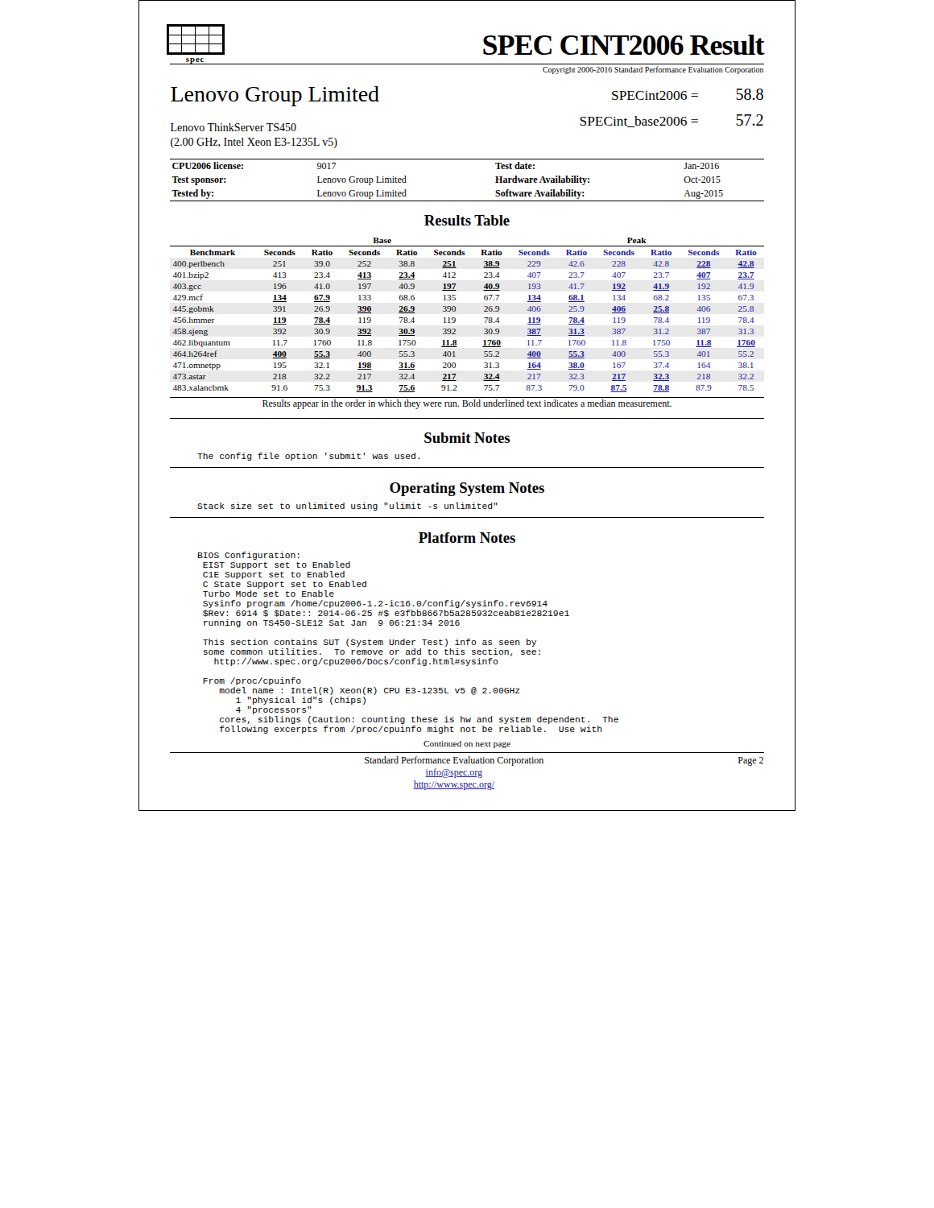spec
SPEC CINT2006 Result
Copyright 2006-2016 Standard Performance Evaluation Corporation
Lenovo Group Limited
Lenovo ThinkServer TS450
(2.00 GHz, Intel Xeon E3-1235L v5)
SPECint2006 = 58.8
SPECint_base2006 = 57.2
| CPU2006 license: | 9017 | Test date: | Jan-2016 |
| Test sponsor: | Lenovo Group Limited | Hardware Availability: | Oct-2015 |
| Tested by: | Lenovo Group Limited | Software Availability: | Aug-2015 |
Results Table
| | Base | Peak |
| --- | --- | --- |
| Benchmark | Seconds | Ratio | Seconds | Ratio | Seconds | Ratio | Seconds | Ratio | Seconds | Ratio | Seconds | Ratio |
| 400.perlbench | 251 | 39.0 | 252 | 38.8 | 251 | 38.9 | 229 | 42.6 | 228 | 42.8 | 228 | 42.8 |
| 401.bzip2 | 413 | 23.4 | 413 | 23.4 | 412 | 23.4 | 407 | 23.7 | 407 | 23.7 | 407 | 23.7 |
| 403.gcc | 196 | 41.0 | 197 | 40.9 | 197 | 40.9 | 193 | 41.7 | 192 | 41.9 | 192 | 41.9 |
| 429.mcf | 134 | 67.9 | 133 | 68.6 | 135 | 67.7 | 134 | 68.1 | 134 | 68.2 | 135 | 67.3 |
| 445.gobmk | 391 | 26.9 | 390 | 26.9 | 390 | 26.9 | 406 | 25.9 | 406 | 25.8 | 406 | 25.8 |
| 456.hmmer | 119 | 78.4 | 119 | 78.4 | 119 | 78.4 | 119 | 78.4 | 119 | 78.4 | 119 | 78.4 |
| 458.sjeng | 392 | 30.9 | 392 | 30.9 | 392 | 30.9 | 387 | 31.3 | 387 | 31.2 | 387 | 31.3 |
| 462.libquantum | 11.7 | 1760 | 11.8 | 1750 | 11.8 | 1760 | 11.7 | 1760 | 11.8 | 1750 | 11.8 | 1760 |
| 464.h264ref | 400 | 55.3 | 400 | 55.3 | 401 | 55.2 | 400 | 55.3 | 400 | 55.3 | 401 | 55.2 |
| 471.omnetpp | 195 | 32.1 | 198 | 31.6 | 200 | 31.3 | 164 | 38.0 | 167 | 37.4 | 164 | 38.1 |
| 473.astar | 218 | 32.2 | 217 | 32.4 | 217 | 32.4 | 217 | 32.3 | 217 | 32.3 | 218 | 32.2 |
| 483.xalancbmk | 91.6 | 75.3 | 91.3 | 75.6 | 91.2 | 75.7 | 87.3 | 79.0 | 87.5 | 78.8 | 87.9 | 78.5 |
Results appear in the order in which they were run. Bold underlined text indicates a median measurement.
Submit Notes
The config file option 'submit' was used.
Operating System Notes
Stack size set to unlimited using "ulimit -s unlimited"
Platform Notes
BIOS Configuration:
 EIST Support set to Enabled
 C1E Support set to Enabled
 C State Support set to Enabled
 Turbo Mode set to Enable
 Sysinfo program /home/cpu2006-1.2-ic16.0/config/sysinfo.rev6914
 $Rev: 6914 $ $Date:: 2014-06-25 #$ e3fbb8667b5a285932ceab81e28219e1
 running on TS450-SLE12 Sat Jan  9 06:21:34 2016

 This section contains SUT (System Under Test) info as seen by
 some common utilities.  To remove or add to this section, see:
   http://www.spec.org/cpu2006/Docs/config.html#sysinfo

 From /proc/cpuinfo
    model name : Intel(R) Xeon(R) CPU E3-1235L v5 @ 2.00GHz
       1 "physical id"s (chips)
       4 "processors"
    cores, siblings (Caution: counting these is hw and system dependent.  The
    following excerpts from /proc/cpuinfo might not be reliable.  Use with
Continued on next page
Standard Performance Evaluation Corporation
info@spec.org
http://www.spec.org/
Page 2